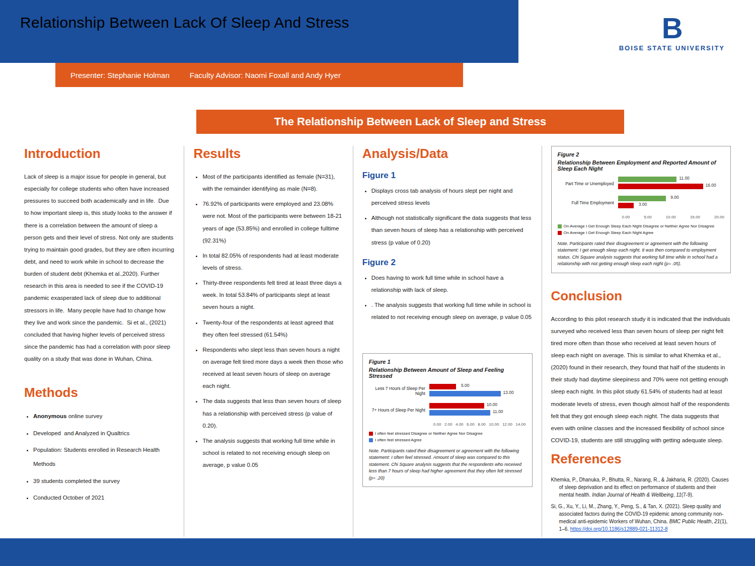Relationship Between Lack Of Sleep And Stress
Presenter: Stephanie Holman Faculty Advisor: Naomi Foxall and Andy Hyer
B
BOISE STATE UNIVERSITY
The Relationship Between Lack of Sleep and Stress
Introduction
Lack of sleep is a major issue for people in general, but especially for college students who often have increased pressures to succeed both academically and in life. Due to how important sleep is, this study looks to the answer if there is a correlation between the amount of sleep a person gets and their level of stress. Not only are students trying to maintain good grades, but they are often incurring debt, and need to work while in school to decrease the burden of student debt (Khemka et al.,2020). Further research in this area is needed to see if the COVID-19 pandemic exasperated lack of sleep due to additional stressors in life. Many people have had to change how they live and work since the pandemic. Si et al., (2021) concluded that having higher levels of perceived stress since the pandemic has had a correlation with poor sleep quality on a study that was done in Wuhan, China.
Methods
Anonymous online survey
Developed and Analyzed in Qualtrics
Population: Students enrolled in Research Health Methods
39 students completed the survey
Conducted October of 2021
Results
Most of the participants identified as female (N=31), with the remainder identifying as male (N=8).
76.92% of participants were employed and 23.08% were not. Most of the participants were between 18-21 years of age (53.85%) and enrolled in college fulltime (92.31%)
In total 82.05% of respondents had at least moderate levels of stress.
Thirty-three respondents felt tired at least three days a week. In total 53.84% of participants slept at least seven hours a night.
Twenty-four of the respondents at least agreed that they often feel stressed (61.54%)
Respondents who slept less than seven hours a night on average felt tired more days a week then those who received at least seven hours of sleep on average each night.
The data suggests that less than seven hours of sleep has a relationship with perceived stress (p value of 0.20).
The analysis suggests that working full time while in school is related to not receiving enough sleep on average, p value 0.05
Analysis/Data
Figure 1
Displays cross tab analysis of hours slept per night and perceived stress levels
Although not statistically significant the data suggests that less than seven hours of sleep has a relationship with perceived stress (p value of 0.20)
Figure 2
Does having to work full time while in school have a relationship with lack of sleep.
. The analysis suggests that working full time while in school is related to not receiving enough sleep on average, p value 0.05
Figure 1
Relationship Between Amount of Sleep and Feeling Stressed
Less 7 Hours of Sleep Per Night
5.00
13.00
7+ Hours of Sleep Per Night
10.00
11.00
0.002.004.006.008.0010.0012.0014.00
I often feel stressed Disagree or Neither Agree Nor Disagree
I often feel stressed Agree
Note. Participants rated their disagreement or agreement with the following statement: I often feel stressed. Amount of sleep was compared to this statement. Chi Square analysis suggests that the respondents who received less than 7 hours of sleep had higher agreement that they often felt stressed (p= .20)
Figure 2
Relationship Between Employment and Reported Amount of Sleep Each Night
Part Time or Unemployed
11.00
16.00
Full Time Employment
9.00
3.00
0.005.0010.0015.0020.00
On Average I Get Enough Sleep Each Night Disagree or Neither Agree Nor Disagree
On Average I Get Enough Sleep Each Night Agree
Note. Participants rated their disagreement or agreement with the following statement: I get enough sleep each night. It was then compared to employment status. Chi Square analysis suggests that working full time while in school had a relationship with not getting enough sleep each night (p= .05).
Conclusion
According to this pilot research study it is indicated that the individuals surveyed who received less than seven hours of sleep per night felt tired more often than those who received at least seven hours of sleep each night on average. This is similar to what Khemka et al., (2020) found in their research, they found that half of the students in their study had daytime sleepiness and 70% were not getting enough sleep each night. In this pilot study 61.54% of students had at least moderate levels of stress, even though almost half of the respondents felt that they got enough sleep each night. The data suggests that even with online classes and the increased flexibility of school since COVID-19, students are still struggling with getting adequate sleep.
References
Khemka, P., Dhanuka, P., Bhutta, R., Narang, R., & Jakharia, R. (2020). Causes of sleep deprivation and its effect on performance of students and their mental health. Indian Journal of Health & Wellbeing, 11(7-9).
Si, G., Xu, Y., Li, M., Zhang, Y., Peng, S., & Tan, X. (2021). Sleep quality and associated factors during the COVID-19 epidemic among community non-medical anti-epidemic Workers of Wuhan, China. BMC Public Health, 21(1), 1–6. https://doi.org/10.1186/s12889-021-11312-8